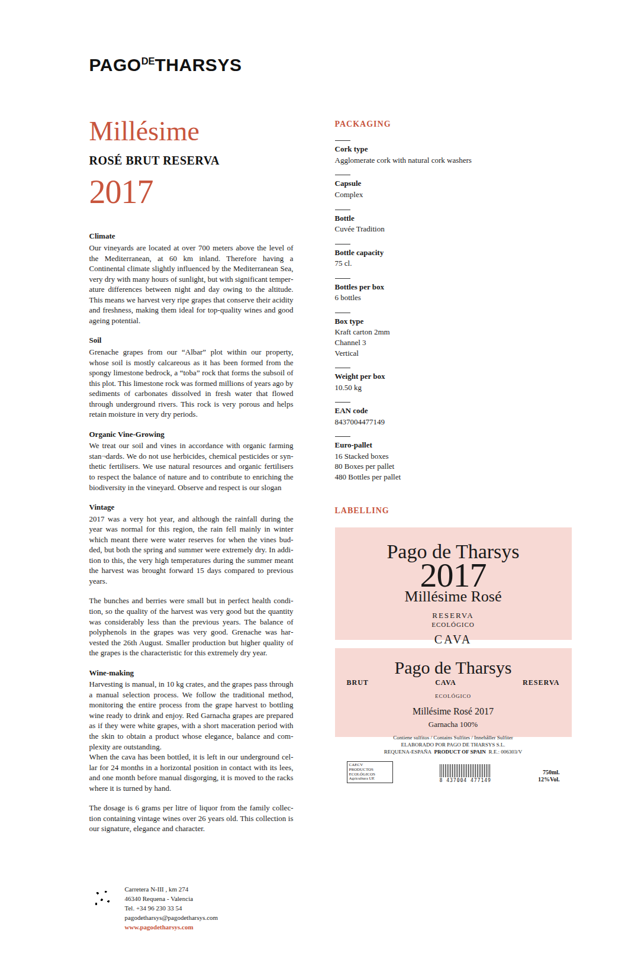PAGODETHARSYS
Millésime
ROSÉ BRUT RESERVA
2017
Climate
Our vineyards are located at over 700 meters above the level of the Mediterranean, at 60 km inland. Therefore having a Continental climate slightly influenced by the Mediterranean Sea, very dry with many hours of sunlight, but with significant temperature differences between night and day owing to the altitude. This means we harvest very ripe grapes that conserve their acidity and freshness, making them ideal for top-quality wines and good ageing potential.
Soil
Grenache grapes from our “Albar” plot within our property, whose soil is mostly calcareous as it has been formed from the spongy limestone bedrock, a “toba” rock that forms the subsoil of this plot. This limestone rock was formed millions of years ago by sediments of carbonates dissolved in fresh water that flowed through underground rivers. This rock is very porous and helps retain moisture in very dry periods.
Organic Vine-Growing
We treat our soil and vines in accordance with organic farming stan¬dards. We do not use herbicides, chemical pesticides or synthetic fertilisers. We use natural resources and organic fertilisers to respect the balance of nature and to contribute to enriching the biodiversity in the vineyard. Observe and respect is our slogan
Vintage
2017 was a very hot year, and although the rainfall during the year was normal for this region, the rain fell mainly in winter which meant there were water reserves for when the vines budded, but both the spring and summer were extremely dry. In addition to this, the very high temperatures during the summer meant the harvest was brought forward 15 days compared to previous years.
The bunches and berries were small but in perfect health condition, so the quality of the harvest was very good but the quantity was considerably less than the previous years. The balance of polyphenols in the grapes was very good. Grenache was harvested the 26th August. Smaller production but higher quality of the grapes is the characteristic for this extremely dry year.
Wine-making
Harvesting is manual, in 10 kg crates, and the grapes pass through a manual selection process. We follow the traditional method, monitoring the entire process from the grape harvest to bottling wine ready to drink and enjoy. Red Garnacha grapes are prepared as if they were white grapes, with a short maceration period with the skin to obtain a product whose elegance, balance and complexity are outstanding.
When the cava has been bottled, it is left in our underground cellar for 24 months in a horizontal position in contact with its lees, and one month before manual disgorging, it is moved to the racks where it is turned by hand.
The dosage is 6 grams per litre of liquor from the family collection containing vintage wines over 26 years old. This collection is our signature, elegance and character.
PACKAGING
Cork type
Agglomerate cork with natural cork washers
Capsule
Complex
Bottle
Cuvée Tradition
Bottle capacity
75 cl.
Bottles per box
6 bottles
Box type
Kraft carton 2mm Channel 3 Vertical
Weight per box
10.50 kg
EAN code
8437004477149
Euro-pallet
16 Stacked boxes 80 Boxes per pallet 480 Bottles per pallet
LABELLING
Pago de Tharsys
2017
Millésime Rosé
RESERVA
ECOLÓGICO
CAVA
Pago de Tharsys
BRUT CAVA RESERVA
ECOLÓGICO
Millésime Rosé 2017
Garnacha 100%
Contiene sulfitos / Contains Sulfites / Innehåller Sulfiter
ELABORADO POR PAGO DE THARSYS S.L.
REQUENA-ESPAÑA PRODUCT OF SPAIN R.E.: 006303/V
CAECV
PRODUCTOS
ECOLÓGICOS
Agricultura UE
8 437004 477149
750ml.
12%Vol.
Carretera N-III , km 274
46340 Requena - Valencia
Tel. +34 96 230 33 54
pagodetharsys@pagodetharsys.com
www.pagodetharsys.com